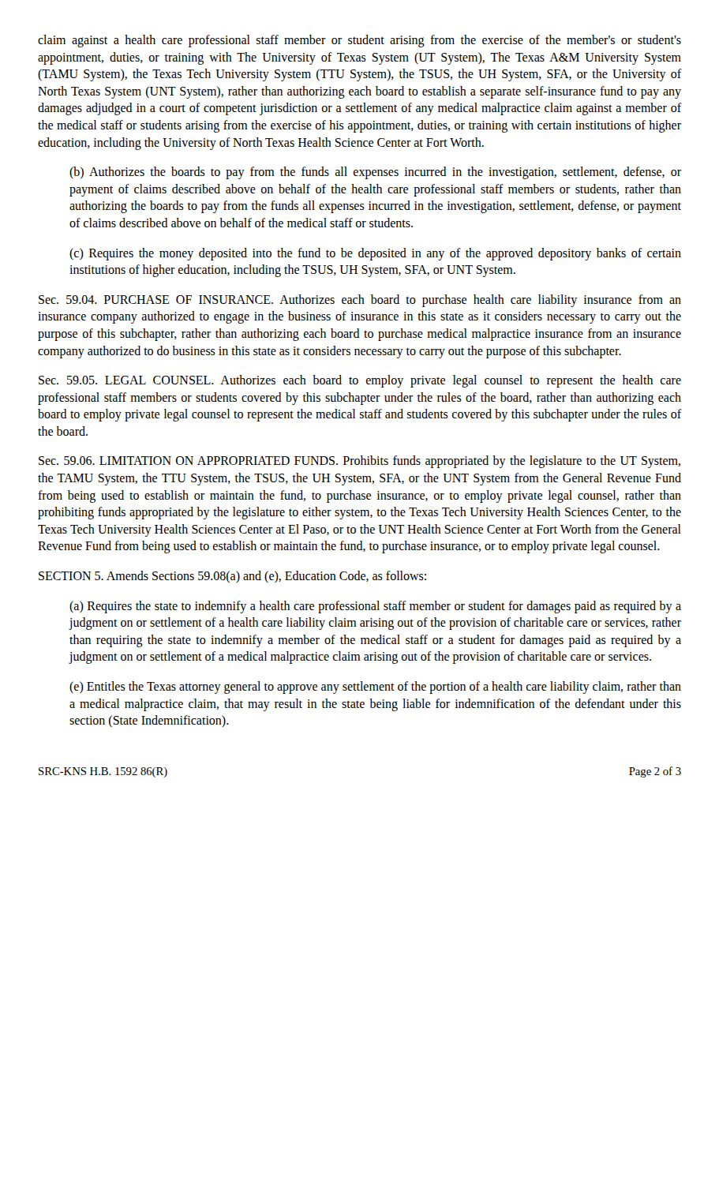claim against a health care professional staff member or student arising from the exercise of the member's or student's appointment, duties, or training with The University of Texas System (UT System), The Texas A&M University System (TAMU System), the Texas Tech University System (TTU System), the TSUS, the UH System, SFA, or the University of North Texas System (UNT System), rather than authorizing each board to establish a separate self-insurance fund to pay any damages adjudged in a court of competent jurisdiction or a settlement of any medical malpractice claim against a member of the medical staff or students arising from the exercise of his appointment, duties, or training with certain institutions of higher education, including the University of North Texas Health Science Center at Fort Worth.
(b) Authorizes the boards to pay from the funds all expenses incurred in the investigation, settlement, defense, or payment of claims described above on behalf of the health care professional staff members or students, rather than authorizing the boards to pay from the funds all expenses incurred in the investigation, settlement, defense, or payment of claims described above on behalf of the medical staff or students.
(c) Requires the money deposited into the fund to be deposited in any of the approved depository banks of certain institutions of higher education, including the TSUS, UH System, SFA, or UNT System.
Sec. 59.04. PURCHASE OF INSURANCE. Authorizes each board to purchase health care liability insurance from an insurance company authorized to engage in the business of insurance in this state as it considers necessary to carry out the purpose of this subchapter, rather than authorizing each board to purchase medical malpractice insurance from an insurance company authorized to do business in this state as it considers necessary to carry out the purpose of this subchapter.
Sec. 59.05. LEGAL COUNSEL. Authorizes each board to employ private legal counsel to represent the health care professional staff members or students covered by this subchapter under the rules of the board, rather than authorizing each board to employ private legal counsel to represent the medical staff and students covered by this subchapter under the rules of the board.
Sec. 59.06. LIMITATION ON APPROPRIATED FUNDS. Prohibits funds appropriated by the legislature to the UT System, the TAMU System, the TTU System, the TSUS, the UH System, SFA, or the UNT System from the General Revenue Fund from being used to establish or maintain the fund, to purchase insurance, or to employ private legal counsel, rather than prohibiting funds appropriated by the legislature to either system, to the Texas Tech University Health Sciences Center, to the Texas Tech University Health Sciences Center at El Paso, or to the UNT Health Science Center at Fort Worth from the General Revenue Fund from being used to establish or maintain the fund, to purchase insurance, or to employ private legal counsel.
SECTION 5. Amends Sections 59.08(a) and (e), Education Code, as follows:
(a) Requires the state to indemnify a health care professional staff member or student for damages paid as required by a judgment on or settlement of a health care liability claim arising out of the provision of charitable care or services, rather than requiring the state to indemnify a member of the medical staff or a student for damages paid as required by a judgment on or settlement of a medical malpractice claim arising out of the provision of charitable care or services.
(e) Entitles the Texas attorney general to approve any settlement of the portion of a health care liability claim, rather than a medical malpractice claim, that may result in the state being liable for indemnification of the defendant under this section (State Indemnification).
SRC-KNS H.B. 1592 86(R) Page 2 of 3